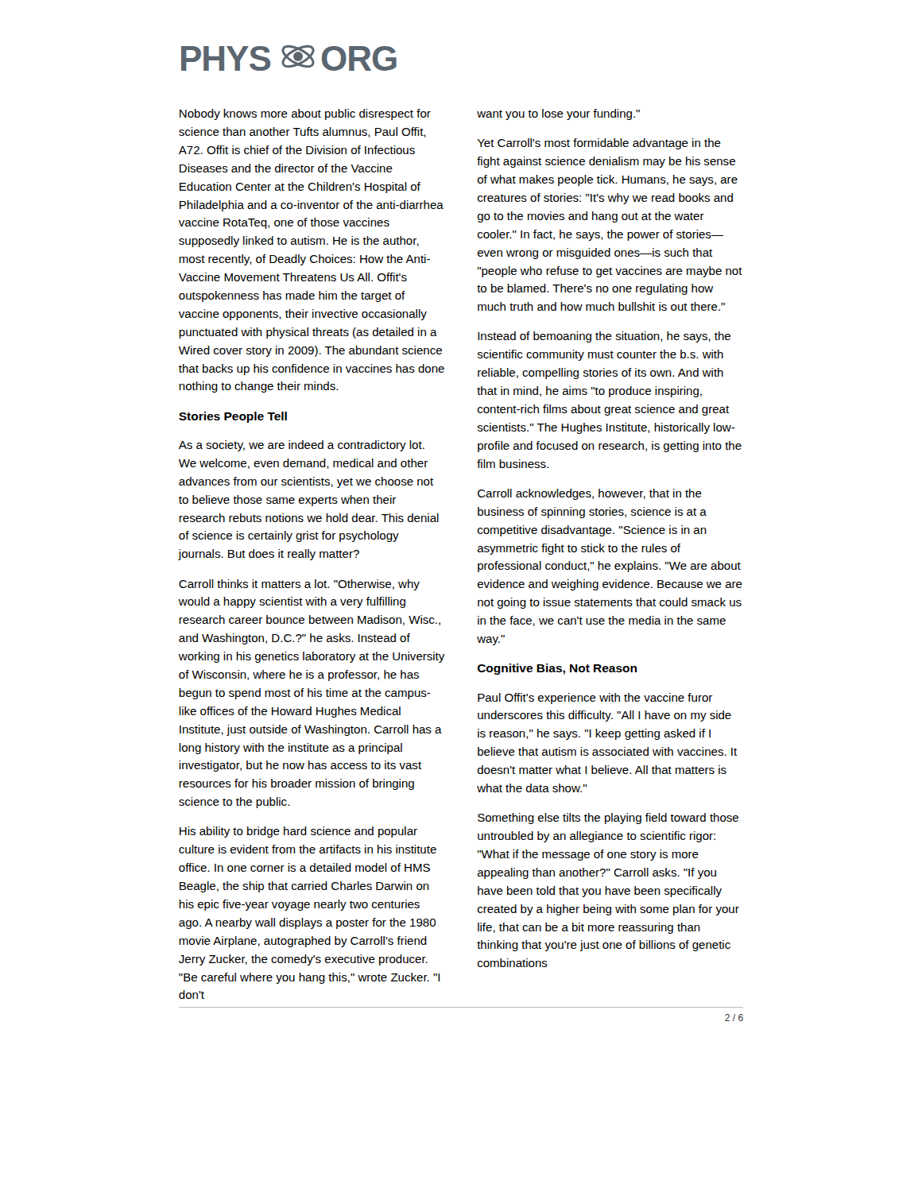PHYS ORG
Nobody knows more about public disrespect for science than another Tufts alumnus, Paul Offit, A72. Offit is chief of the Division of Infectious Diseases and the director of the Vaccine Education Center at the Children's Hospital of Philadelphia and a co-inventor of the anti-diarrhea vaccine RotaTeq, one of those vaccines supposedly linked to autism. He is the author, most recently, of Deadly Choices: How the Anti-Vaccine Movement Threatens Us All. Offit's outspokenness has made him the target of vaccine opponents, their invective occasionally punctuated with physical threats (as detailed in a Wired cover story in 2009). The abundant science that backs up his confidence in vaccines has done nothing to change their minds.
Stories People Tell
As a society, we are indeed a contradictory lot. We welcome, even demand, medical and other advances from our scientists, yet we choose not to believe those same experts when their research rebuts notions we hold dear. This denial of science is certainly grist for psychology journals. But does it really matter?
Carroll thinks it matters a lot. "Otherwise, why would a happy scientist with a very fulfilling research career bounce between Madison, Wisc., and Washington, D.C.?" he asks. Instead of working in his genetics laboratory at the University of Wisconsin, where he is a professor, he has begun to spend most of his time at the campus-like offices of the Howard Hughes Medical Institute, just outside of Washington. Carroll has a long history with the institute as a principal investigator, but he now has access to its vast resources for his broader mission of bringing science to the public.
His ability to bridge hard science and popular culture is evident from the artifacts in his institute office. In one corner is a detailed model of HMS Beagle, the ship that carried Charles Darwin on his epic five-year voyage nearly two centuries ago. A nearby wall displays a poster for the 1980 movie Airplane, autographed by Carroll's friend Jerry Zucker, the comedy's executive producer. "Be careful where you hang this," wrote Zucker. "I don't
want you to lose your funding."
Yet Carroll's most formidable advantage in the fight against science denialism may be his sense of what makes people tick. Humans, he says, are creatures of stories: "It's why we read books and go to the movies and hang out at the water cooler." In fact, he says, the power of stories—even wrong or misguided ones—is such that "people who refuse to get vaccines are maybe not to be blamed. There's no one regulating how much truth and how much bullshit is out there."
Instead of bemoaning the situation, he says, the scientific community must counter the b.s. with reliable, compelling stories of its own. And with that in mind, he aims "to produce inspiring, content-rich films about great science and great scientists." The Hughes Institute, historically low-profile and focused on research, is getting into the film business.
Carroll acknowledges, however, that in the business of spinning stories, science is at a competitive disadvantage. "Science is in an asymmetric fight to stick to the rules of professional conduct," he explains. "We are about evidence and weighing evidence. Because we are not going to issue statements that could smack us in the face, we can't use the media in the same way."
Cognitive Bias, Not Reason
Paul Offit's experience with the vaccine furor underscores this difficulty. "All I have on my side is reason," he says. "I keep getting asked if I believe that autism is associated with vaccines. It doesn't matter what I believe. All that matters is what the data show."
Something else tilts the playing field toward those untroubled by an allegiance to scientific rigor: "What if the message of one story is more appealing than another?" Carroll asks. "If you have been told that you have been specifically created by a higher being with some plan for your life, that can be a bit more reassuring than thinking that you're just one of billions of genetic combinations
2 / 6